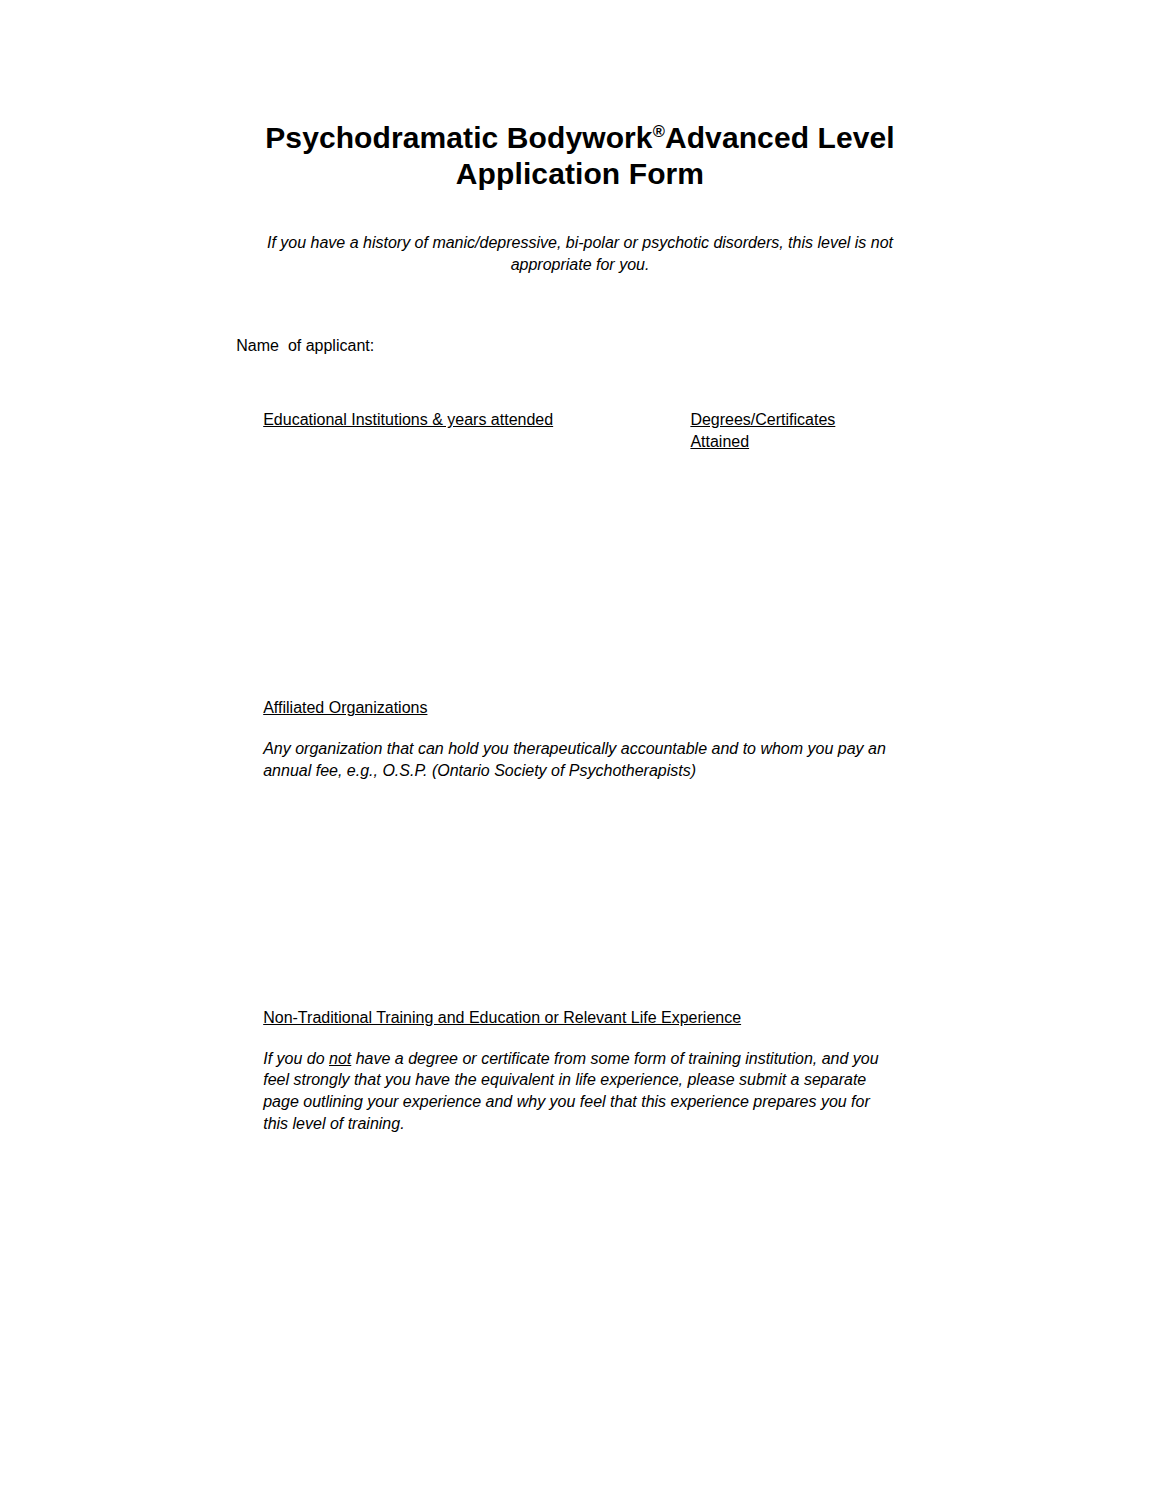Psychodramatic Bodywork®Advanced Level Application Form
If you have a history of manic/depressive, bi-polar or psychotic disorders, this level is not appropriate for you.
Name of applicant:
Educational Institutions & years attended
Degrees/Certificates Attained
Affiliated Organizations
Any organization that can hold you therapeutically accountable and to whom you pay an annual fee, e.g., O.S.P. (Ontario Society of Psychotherapists)
Non-Traditional Training and Education or Relevant Life Experience
If you do not have a degree or certificate from some form of training institution, and you feel strongly that you have the equivalent in life experience, please submit a separate page outlining your experience and why you feel that this experience prepares you for this level of training.